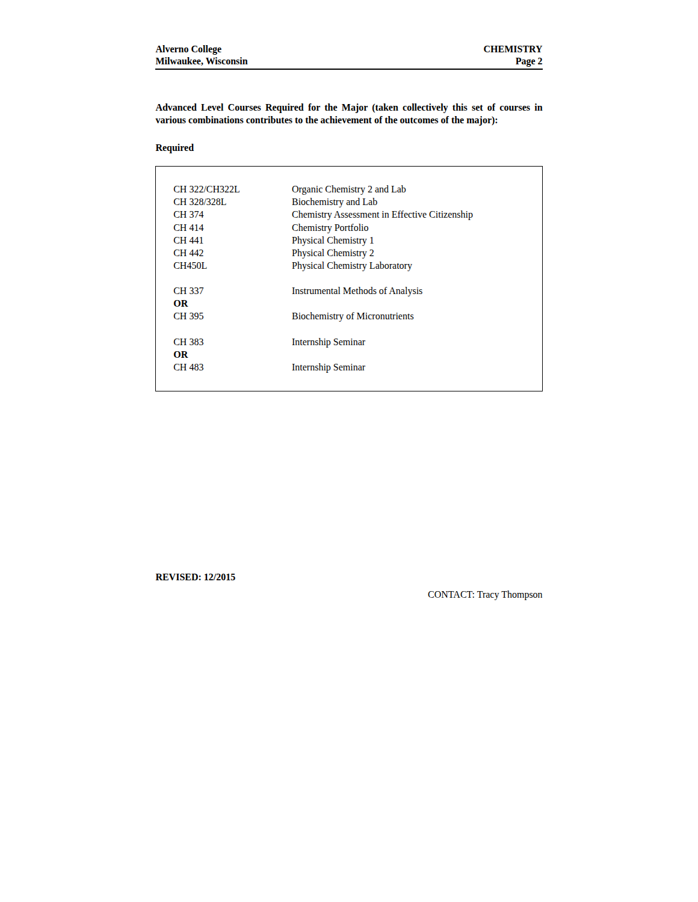| Alverno College | CHEMISTRY |
| Milwaukee, Wisconsin | Page 2 |
Advanced Level Courses Required for the Major (taken collectively this set of courses in various combinations contributes to the achievement of the outcomes of the major):
Required
| CH 322/CH322L | Organic Chemistry 2 and Lab |
| CH 328/328L | Biochemistry and Lab |
| CH 374 | Chemistry Assessment in Effective Citizenship |
| CH 414 | Chemistry Portfolio |
| CH 441 | Physical Chemistry 1 |
| CH 442 | Physical Chemistry 2 |
| CH450L | Physical Chemistry Laboratory |
| CH 337 | Instrumental Methods of Analysis |
| OR |
| CH 395 | Biochemistry of Micronutrients |
| CH 383 | Internship Seminar |
| OR |
| CH 483 | Internship Seminar |
REVISED: 12/2015
CONTACT: Tracy Thompson